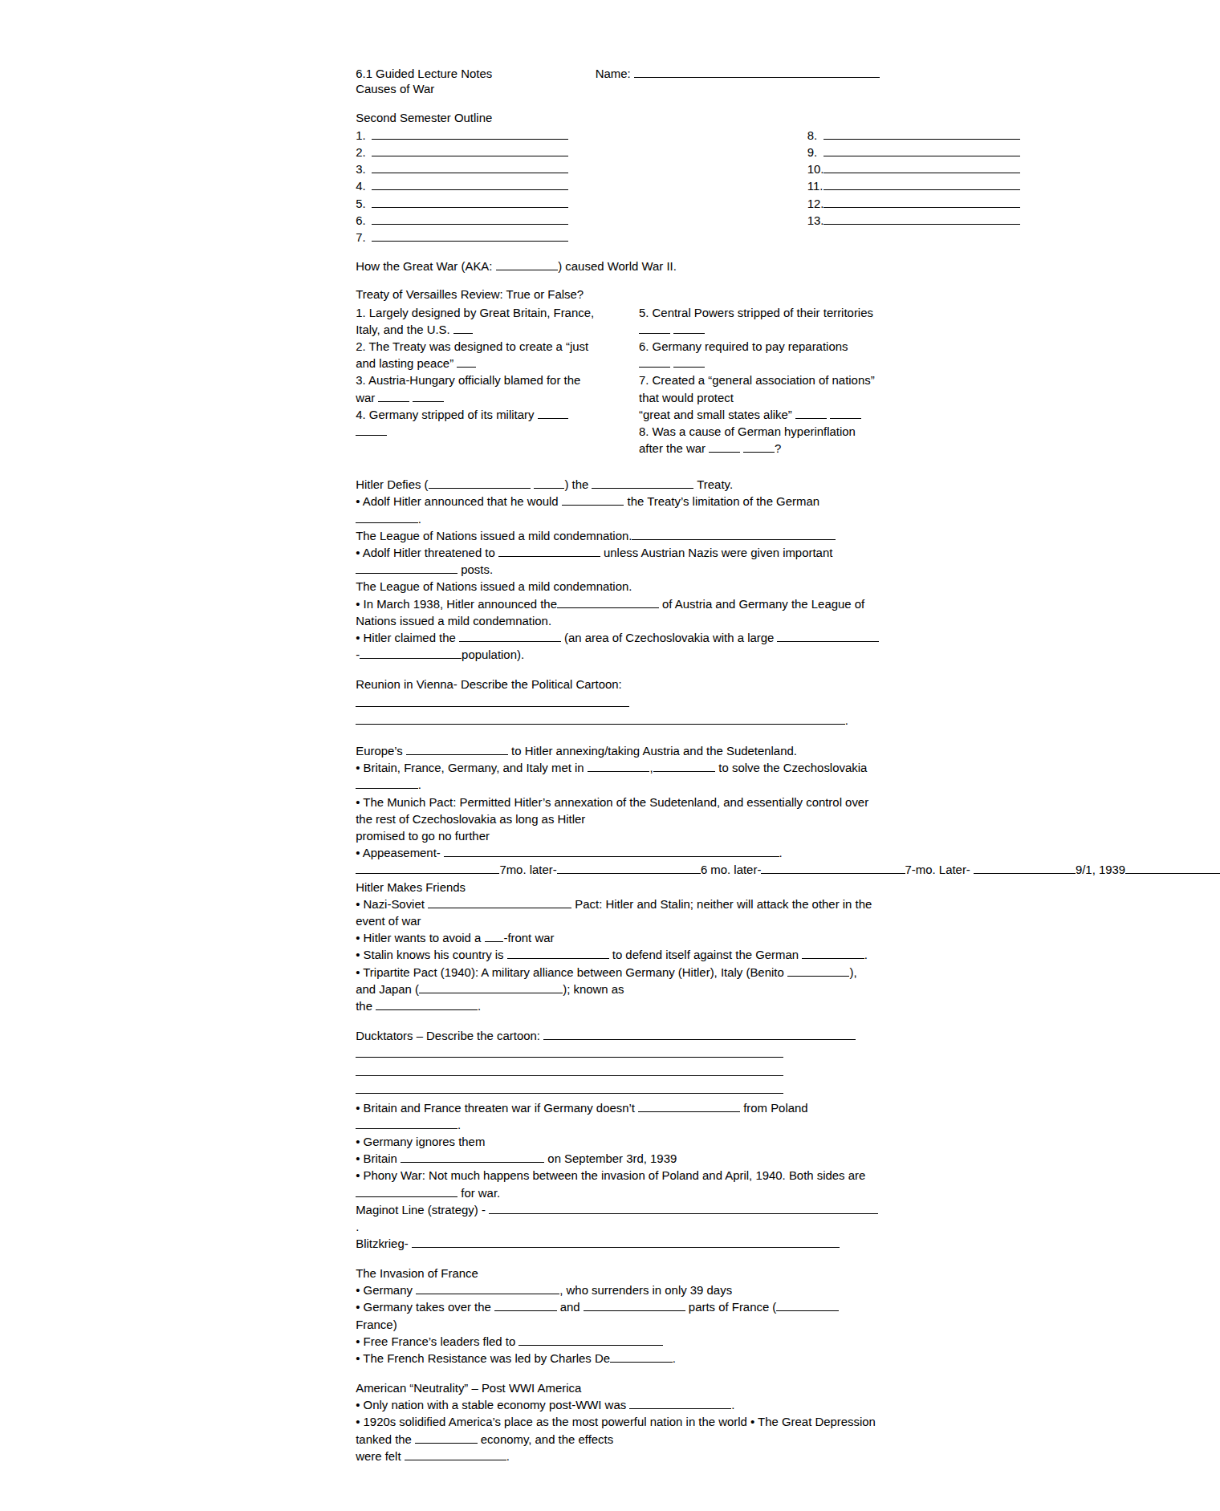6.1 Guided Lecture Notes
Causes of War
Name:
Second Semester Outline
1.
2.
3.
4.
5.
6.
7.
8.
9.
10.
11.
12.
13.
How the Great War (AKA: ) caused World War II.
Treaty of Versailles Review: True or False?
1. Largely designed by Great Britain, France, Italy, and the U.S.
2. The Treaty was designed to create a “just and lasting peace”
3. Austria-Hungary officially blamed for the war
4. Germany stripped of its military
5. Central Powers stripped of their territories
6. Germany required to pay reparations
7. Created a “general association of nations” that would protect
“great and small states alike”
8. Was a cause of German hyperinflation after the war ?
Hitler Defies ( ) the Treaty.
• Adolf Hitler announced that he would the Treaty’s limitation of the German .
The League of Nations issued a mild condemnation.
• Adolf Hitler threatened to unless Austrian Nazis were given important posts.
The League of Nations issued a mild condemnation.
• In March 1938, Hitler announced the of Austria and Germany the League of Nations issued a mild condemnation.
• Hitler claimed the (an area of Czechoslovakia with a large - population).
Reunion in Vienna- Describe the Political Cartoon:
.
Europe’s to Hitler annexing/taking Austria and the Sudetenland.
• Britain, France, Germany, and Italy met in , to solve the Czechoslovakia .
• The Munich Pact: Permitted Hitler’s annexation of the Sudetenland, and essentially control over the rest of Czechoslovakia as long as Hitler
promised to go no further
• Appeasement- .
7mo. later- 6 mo. later- 7-mo. Later- 9/1, 1939 Poland.
Hitler Makes Friends
• Nazi-Soviet Pact: Hitler and Stalin; neither will attack the other in the event of war
• Hitler wants to avoid a -front war
• Stalin knows his country is to defend itself against the German .
• Tripartite Pact (1940): A military alliance between Germany (Hitler), Italy (Benito ), and Japan ( ); known as
the .
Ducktators – Describe the cartoon:
• Britain and France threaten war if Germany doesn’t from Poland .
• Germany ignores them
• Britain on September 3rd, 1939
• Phony War: Not much happens between the invasion of Poland and April, 1940. Both sides are for war.
Maginot Line (strategy) - .
Blitzkrieg-
The Invasion of France
• Germany , who surrenders in only 39 days
• Germany takes over the and parts of France ( France)
• Free France’s leaders fled to
• The French Resistance was led by Charles De .
American “Neutrality” – Post WWI America
• Only nation with a stable economy post-WWI was .
• 1920s solidified America’s place as the most powerful nation in the world • The Great Depression tanked the economy, and the effects
were felt .